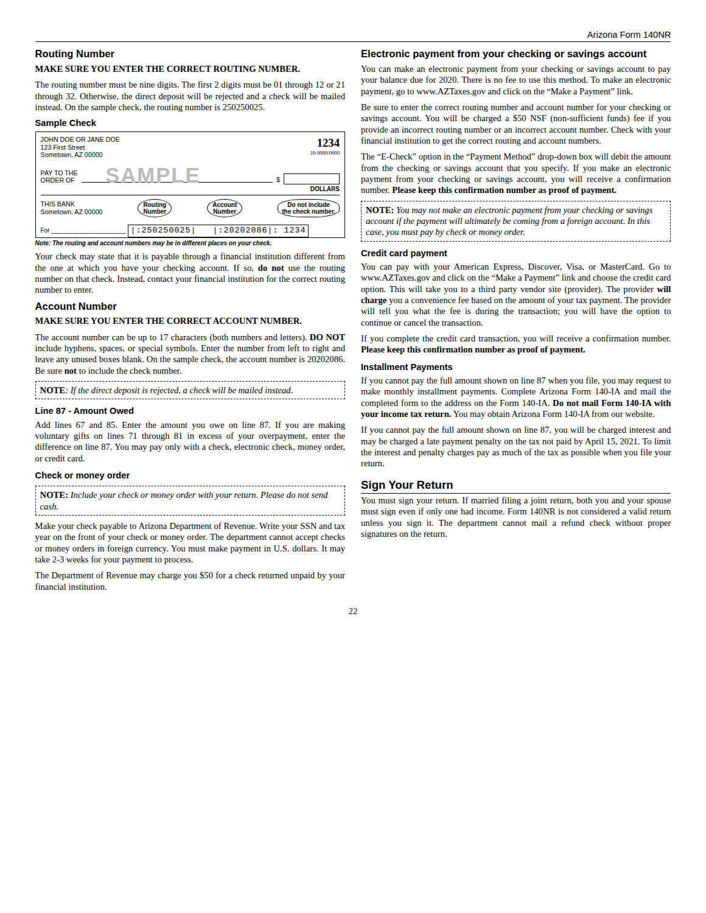Arizona Form 140NR
Routing Number
MAKE SURE YOU ENTER THE CORRECT ROUTING NUMBER.
The routing number must be nine digits. The first 2 digits must be 01 through 12 or 21 through 32. Otherwise, the direct deposit will be rejected and a check will be mailed instead. On the sample check, the routing number is 250250025.
Sample Check
JOHN DOE OR JANE DOE
123 First Street
Sometown, AZ 00000
123410-0000/0000
SAMPLE
PAY TO THE
ORDER OF
$
DOLLARS
THIS BANK
Sometown, AZ 00000
Routing
Number
Account
Number
Do not include
the check number.
For ______________________
|:250250025| |:20202086|: 1234
Note: The routing and account numbers may be in different places on your check.
Your check may state that it is payable through a financial institution different from the one at which you have your checking account. If so, do not use the routing number on that check. Instead, contact your financial institution for the correct routing number to enter.
Account Number
MAKE SURE YOU ENTER THE CORRECT ACCOUNT NUMBER.
The account number can be up to 17 characters (both numbers and letters). DO NOT include hyphens, spaces, or special symbols. Enter the number from left to right and leave any unused boxes blank. On the sample check, the account number is 20202086. Be sure not to include the check number.
NOTE: If the direct deposit is rejected, a check will be mailed instead.
Line 87 - Amount Owed
Add lines 67 and 85. Enter the amount you owe on line 87. If you are making voluntary gifts on lines 71 through 81 in excess of your overpayment, enter the difference on line 87. You may pay only with a check, electronic check, money order, or credit card.
Check or money order
NOTE: Include your check or money order with your return. Please do not send cash.
Make your check payable to Arizona Department of Revenue. Write your SSN and tax year on the front of your check or money order. The department cannot accept checks or money orders in foreign currency. You must make payment in U.S. dollars. It may take 2-3 weeks for your payment to process.
The Department of Revenue may charge you $50 for a check returned unpaid by your financial institution.
Electronic payment from your checking or savings account
You can make an electronic payment from your checking or savings account to pay your balance due for 2020. There is no fee to use this method. To make an electronic payment, go to www.AZTaxes.gov and click on the “Make a Payment” link.
Be sure to enter the correct routing number and account number for your checking or savings account. You will be charged a $50 NSF (non-sufficient funds) fee if you provide an incorrect routing number or an incorrect account number. Check with your financial institution to get the correct routing and account numbers.
The “E-Check” option in the “Payment Method” drop-down box will debit the amount from the checking or savings account that you specify. If you make an electronic payment from your checking or savings account, you will receive a confirmation number. Please keep this confirmation number as proof of payment.
NOTE: You may not make an electronic payment from your checking or savings account if the payment will ultimately be coming from a foreign account. In this case, you must pay by check or money order.
Credit card payment
You can pay with your American Express, Discover, Visa, or MasterCard. Go to www.AZTaxes.gov and click on the “Make a Payment” link and choose the credit card option. This will take you to a third party vendor site (provider). The provider will charge you a convenience fee based on the amount of your tax payment. The provider will tell you what the fee is during the transaction; you will have the option to continue or cancel the transaction.
If you complete the credit card transaction, you will receive a confirmation number. Please keep this confirmation number as proof of payment.
Installment Payments
If you cannot pay the full amount shown on line 87 when you file, you may request to make monthly installment payments. Complete Arizona Form 140-IA and mail the completed form to the address on the Form 140-IA. Do not mail Form 140-IA with your income tax return. You may obtain Arizona Form 140-IA from our website.
If you cannot pay the full amount shown on line 87, you will be charged interest and may be charged a late payment penalty on the tax not paid by April 15, 2021. To limit the interest and penalty charges pay as much of the tax as possible when you file your return.
Sign Your Return
You must sign your return. If married filing a joint return, both you and your spouse must sign even if only one had income. Form 140NR is not considered a valid return unless you sign it. The department cannot mail a refund check without proper signatures on the return.
22